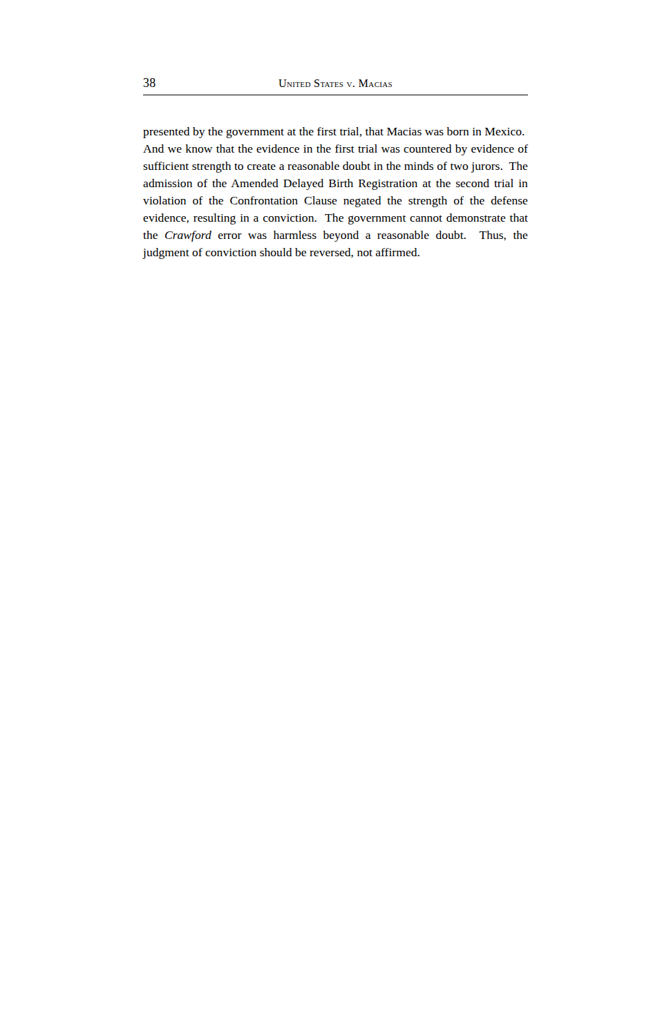38
United States v. Macias
presented by the government at the first trial, that Macias was born in Mexico. And we know that the evidence in the first trial was countered by evidence of sufficient strength to create a reasonable doubt in the minds of two jurors. The admission of the Amended Delayed Birth Registration at the second trial in violation of the Confrontation Clause negated the strength of the defense evidence, resulting in a conviction. The government cannot demonstrate that the Crawford error was harmless beyond a reasonable doubt. Thus, the judgment of conviction should be reversed, not affirmed.